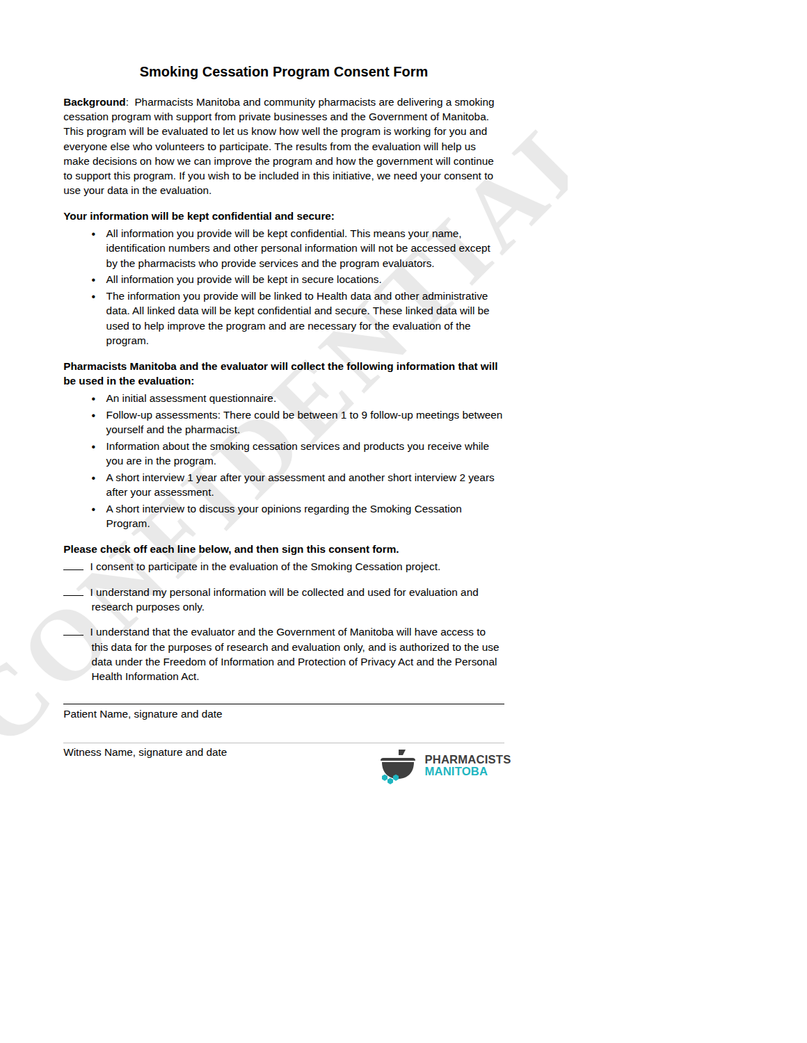CONFIDENTIAL
Smoking Cessation Program Consent Form
Background: Pharmacists Manitoba and community pharmacists are delivering a smoking cessation program with support from private businesses and the Government of Manitoba. This program will be evaluated to let us know how well the program is working for you and everyone else who volunteers to participate. The results from the evaluation will help us make decisions on how we can improve the program and how the government will continue to support this program. If you wish to be included in this initiative, we need your consent to use your data in the evaluation.
Your information will be kept confidential and secure:
All information you provide will be kept confidential. This means your name, identification numbers and other personal information will not be accessed except by the pharmacists who provide services and the program evaluators.
All information you provide will be kept in secure locations.
The information you provide will be linked to Health data and other administrative data. All linked data will be kept confidential and secure. These linked data will be used to help improve the program and are necessary for the evaluation of the program.
Pharmacists Manitoba and the evaluator will collect the following information that will be used in the evaluation:
An initial assessment questionnaire.
Follow-up assessments: There could be between 1 to 9 follow-up meetings between yourself and the pharmacist.
Information about the smoking cessation services and products you receive while you are in the program.
A short interview 1 year after your assessment and another short interview 2 years after your assessment.
A short interview to discuss your opinions regarding the Smoking Cessation Program.
Please check off each line below, and then sign this consent form.
I consent to participate in the evaluation of the Smoking Cessation project.
I understand my personal information will be collected and used for evaluation and research purposes only.
I understand that the evaluator and the Government of Manitoba will have access to this data for the purposes of research and evaluation only, and is authorized to the use data under the Freedom of Information and Protection of Privacy Act and the Personal Health Information Act.
Patient Name, signature and date
Witness Name, signature and date
PHARMACISTS
MANITOBA